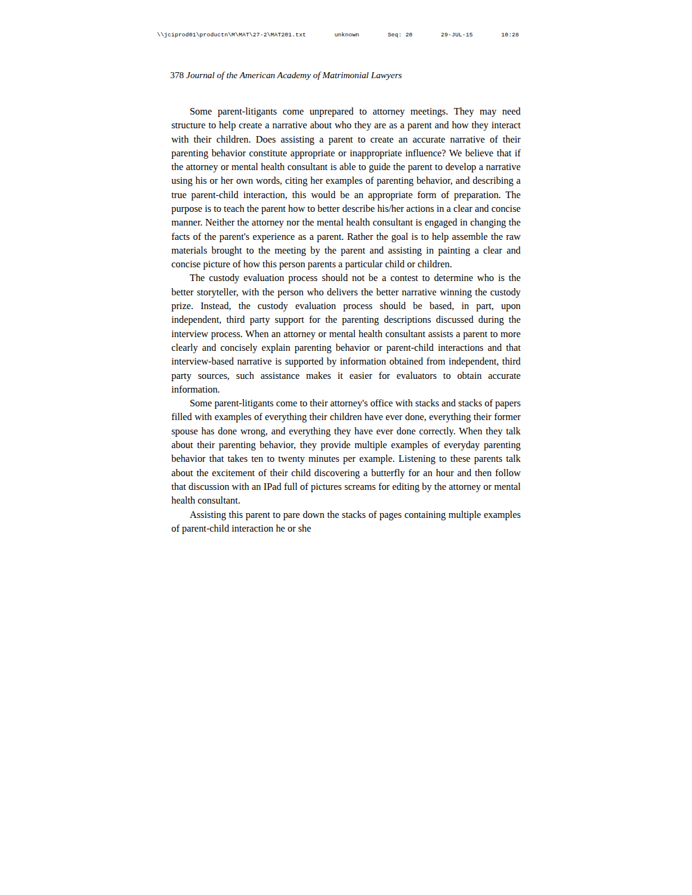\\jciprod01\productn\M\MAT\27-2\MAT201.txt unknown Seq: 20 29-JUL-15 10:28
378 Journal of the American Academy of Matrimonial Lawyers
Some parent-litigants come unprepared to attorney meetings. They may need structure to help create a narrative about who they are as a parent and how they interact with their children. Does assisting a parent to create an accurate narrative of their parenting behavior constitute appropriate or inappropriate influence? We believe that if the attorney or mental health consultant is able to guide the parent to develop a narrative using his or her own words, citing her examples of parenting behavior, and describing a true parent-child interaction, this would be an appropriate form of preparation. The purpose is to teach the parent how to better describe his/her actions in a clear and concise manner. Neither the attorney nor the mental health consultant is engaged in changing the facts of the parent's experience as a parent. Rather the goal is to help assemble the raw materials brought to the meeting by the parent and assisting in painting a clear and concise picture of how this person parents a particular child or children.
The custody evaluation process should not be a contest to determine who is the better storyteller, with the person who delivers the better narrative winning the custody prize. Instead, the custody evaluation process should be based, in part, upon independent, third party support for the parenting descriptions discussed during the interview process. When an attorney or mental health consultant assists a parent to more clearly and concisely explain parenting behavior or parent-child interactions and that interview-based narrative is supported by information obtained from independent, third party sources, such assistance makes it easier for evaluators to obtain accurate information.
Some parent-litigants come to their attorney's office with stacks and stacks of papers filled with examples of everything their children have ever done, everything their former spouse has done wrong, and everything they have ever done correctly. When they talk about their parenting behavior, they provide multiple examples of everyday parenting behavior that takes ten to twenty minutes per example. Listening to these parents talk about the excitement of their child discovering a butterfly for an hour and then follow that discussion with an IPad full of pictures screams for editing by the attorney or mental health consultant.
Assisting this parent to pare down the stacks of pages containing multiple examples of parent-child interaction he or she